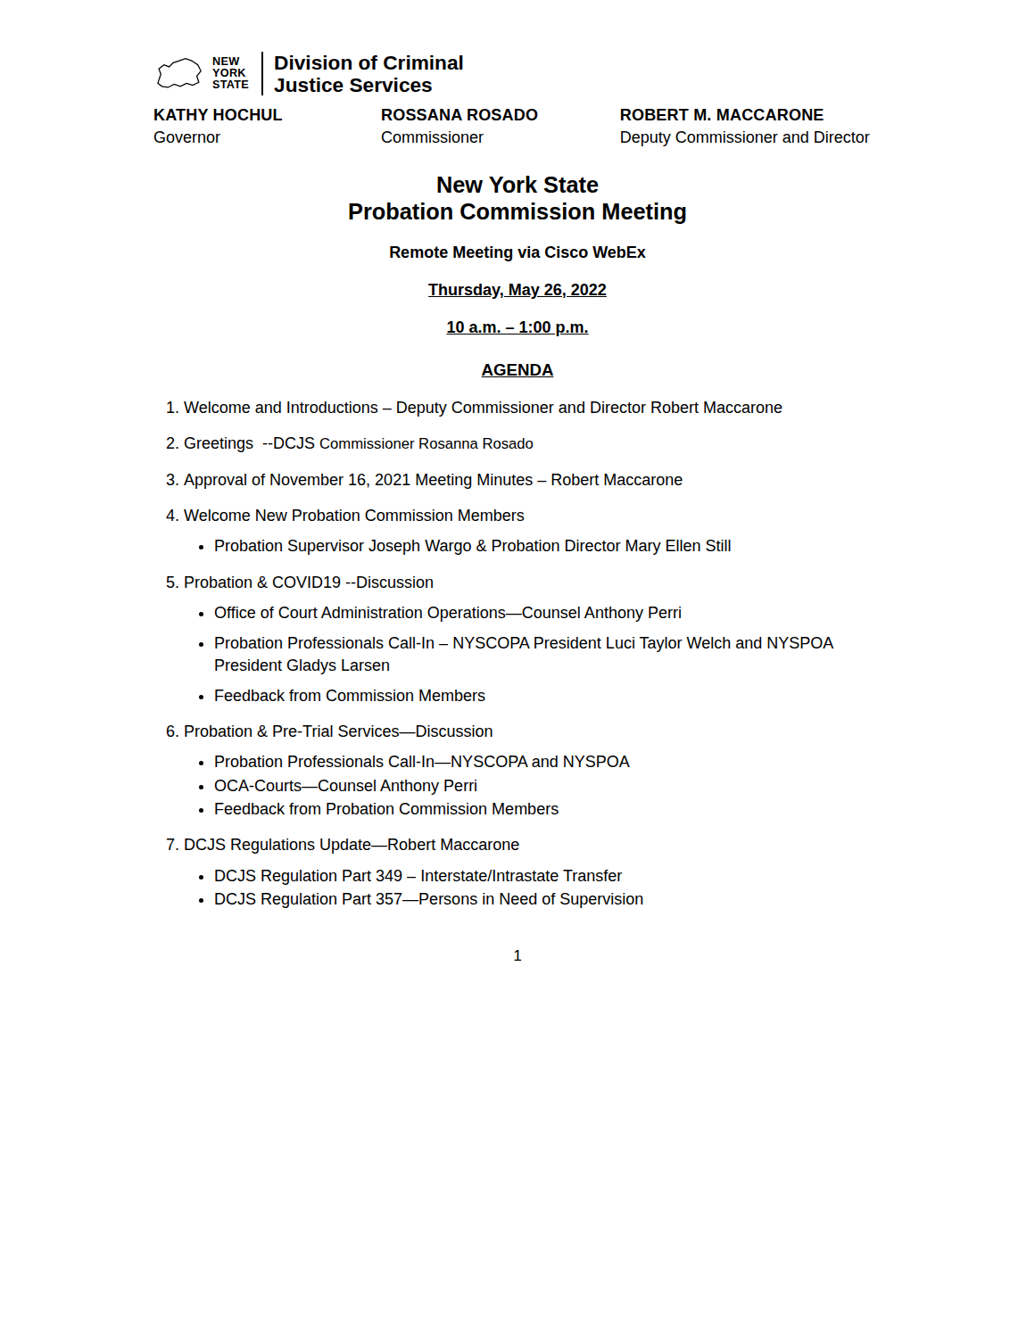NEW
YORK
STATE
Division of Criminal
Justice Services
KATHY HOCHUL
Governor
ROSSANA ROSADO
Commissioner
ROBERT M. MACCARONE
Deputy Commissioner and Director
New York State
Probation Commission Meeting
Remote Meeting via Cisco WebEx
Thursday, May 26, 2022
10 a.m. – 1:00 p.m.
AGENDA
Welcome and Introductions – Deputy Commissioner and Director Robert Maccarone
Greetings --DCJS Commissioner Rosanna Rosado
Approval of November 16, 2021 Meeting Minutes – Robert Maccarone
Welcome New Probation Commission Members
Probation Supervisor Joseph Wargo & Probation Director Mary Ellen Still
Probation & COVID19 --Discussion
Office of Court Administration Operations—Counsel Anthony Perri
Probation Professionals Call-In – NYSCOPA President Luci Taylor Welch and NYSPOA President Gladys Larsen
Feedback from Commission Members
Probation & Pre-Trial Services—Discussion
Probation Professionals Call-In—NYSCOPA and NYSPOA
OCA-Courts—Counsel Anthony Perri
Feedback from Probation Commission Members
DCJS Regulations Update—Robert Maccarone
DCJS Regulation Part 349 – Interstate/Intrastate Transfer
DCJS Regulation Part 357—Persons in Need of Supervision
1